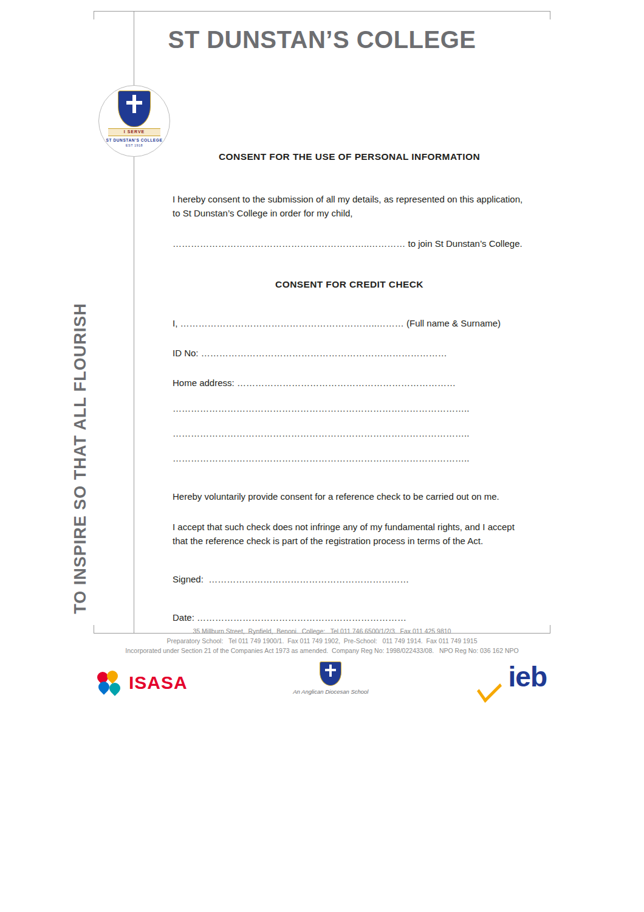St Dunstan’s College
To inspire so that all flourish
I SERVE
ST DUNSTAN’S COLLEGE
EST 1918
Consent for the use of personal information
I hereby consent to the submission of all my details, as represented on this application, to St Dunstan’s College in order for my child,
………………………………………………………..………… to join St Dunstan’s College.
Consent for credit check
I, ………………………………………………………..……… (Full name & Surname)
ID No: ………………………………………………………………………
Home address: ………………………………………………………………
……………………………………………………………………………………..
……………………………………………………………………………………..
……………………………………………………………………………………..
Hereby voluntarily provide consent for a reference check to be carried out on me.
I accept that such check does not infringe any of my fundamental rights, and I accept that the reference check is part of the registration process in terms of the Act.
Signed: …………………………………………………………
Date: ……………………………………………………………
35 Millburn Street, Rynfield, Benoni. College: Tel 011 746 6500/1/2/3. Fax 011 425 9810
Preparatory School: Tel 011 749 1900/1. Fax 011 749 1902, Pre-School: 011 749 1914. Fax 011 749 1915
Incorporated under Section 21 of the Companies Act 1973 as amended. Company Reg No: 1998/022433/08. NPO Reg No: 036 162 NPO
ISASA
An Anglican Diocesan School
ieb